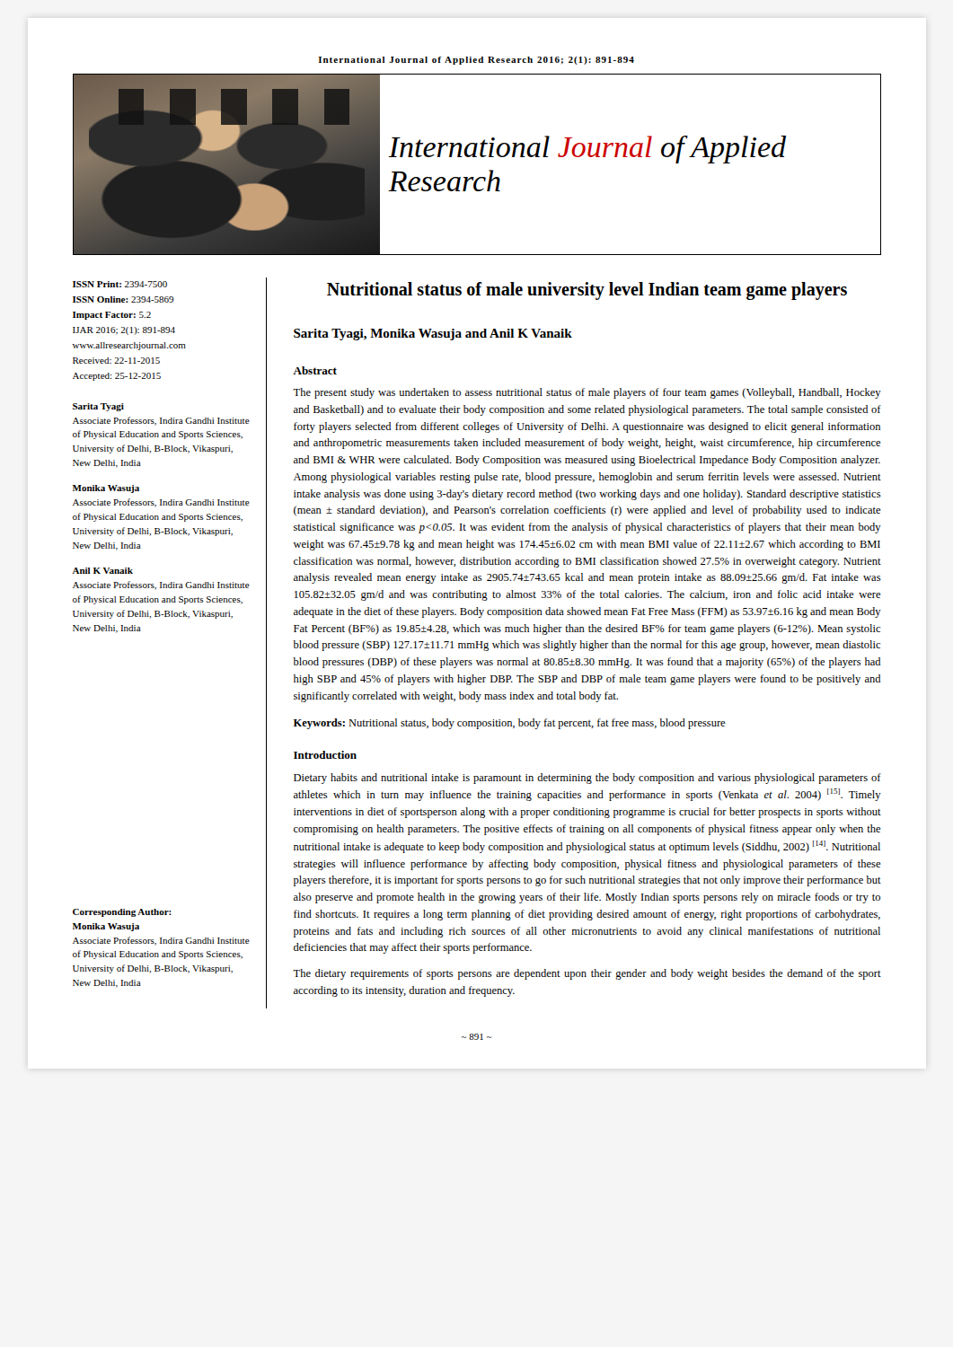International Journal of Applied Research 2016; 2(1): 891-894
International Journal of Applied Research
ISSN Print: 2394-7500
ISSN Online: 2394-5869
Impact Factor: 5.2
IJAR 2016; 2(1): 891-894
www.allresearchjournal.com
Received: 22-11-2015
Accepted: 25-12-2015
Sarita Tyagi
Associate Professors, Indira Gandhi Institute of Physical Education and Sports Sciences, University of Delhi, B-Block, Vikaspuri, New Delhi, India
Monika Wasuja
Associate Professors, Indira Gandhi Institute of Physical Education and Sports Sciences, University of Delhi, B-Block, Vikaspuri, New Delhi, India
Anil K Vanaik
Associate Professors, Indira Gandhi Institute of Physical Education and Sports Sciences, University of Delhi, B-Block, Vikaspuri, New Delhi, India
Corresponding Author:
Monika Wasuja
Associate Professors, Indira Gandhi Institute of Physical Education and Sports Sciences, University of Delhi, B-Block, Vikaspuri, New Delhi, India
Nutritional status of male university level Indian team game players
Sarita Tyagi, Monika Wasuja and Anil K Vanaik
Abstract
The present study was undertaken to assess nutritional status of male players of four team games (Volleyball, Handball, Hockey and Basketball) and to evaluate their body composition and some related physiological parameters. The total sample consisted of forty players selected from different colleges of University of Delhi. A questionnaire was designed to elicit general information and anthropometric measurements taken included measurement of body weight, height, waist circumference, hip circumference and BMI & WHR were calculated. Body Composition was measured using Bioelectrical Impedance Body Composition analyzer. Among physiological variables resting pulse rate, blood pressure, hemoglobin and serum ferritin levels were assessed. Nutrient intake analysis was done using 3-day's dietary record method (two working days and one holiday). Standard descriptive statistics (mean ± standard deviation), and Pearson's correlation coefficients (r) were applied and level of probability used to indicate statistical significance was p<0.05. It was evident from the analysis of physical characteristics of players that their mean body weight was 67.45±9.78 kg and mean height was 174.45±6.02 cm with mean BMI value of 22.11±2.67 which according to BMI classification was normal, however, distribution according to BMI classification showed 27.5% in overweight category. Nutrient analysis revealed mean energy intake as 2905.74±743.65 kcal and mean protein intake as 88.09±25.66 gm/d. Fat intake was 105.82±32.05 gm/d and was contributing to almost 33% of the total calories. The calcium, iron and folic acid intake were adequate in the diet of these players. Body composition data showed mean Fat Free Mass (FFM) as 53.97±6.16 kg and mean Body Fat Percent (BF%) as 19.85±4.28, which was much higher than the desired BF% for team game players (6-12%). Mean systolic blood pressure (SBP) 127.17±11.71 mmHg which was slightly higher than the normal for this age group, however, mean diastolic blood pressures (DBP) of these players was normal at 80.85±8.30 mmHg. It was found that a majority (65%) of the players had high SBP and 45% of players with higher DBP. The SBP and DBP of male team game players were found to be positively and significantly correlated with weight, body mass index and total body fat.
Keywords: Nutritional status, body composition, body fat percent, fat free mass, blood pressure
Introduction
Dietary habits and nutritional intake is paramount in determining the body composition and various physiological parameters of athletes which in turn may influence the training capacities and performance in sports (Venkata et al. 2004) [15]. Timely interventions in diet of sportsperson along with a proper conditioning programme is crucial for better prospects in sports without compromising on health parameters. The positive effects of training on all components of physical fitness appear only when the nutritional intake is adequate to keep body composition and physiological status at optimum levels (Siddhu, 2002) [14]. Nutritional strategies will influence performance by affecting body composition, physical fitness and physiological parameters of these players therefore, it is important for sports persons to go for such nutritional strategies that not only improve their performance but also preserve and promote health in the growing years of their life. Mostly Indian sports persons rely on miracle foods or try to find shortcuts. It requires a long term planning of diet providing desired amount of energy, right proportions of carbohydrates, proteins and fats and including rich sources of all other micronutrients to avoid any clinical manifestations of nutritional deficiencies that may affect their sports performance.
The dietary requirements of sports persons are dependent upon their gender and body weight besides the demand of the sport according to its intensity, duration and frequency.
~ 891 ~